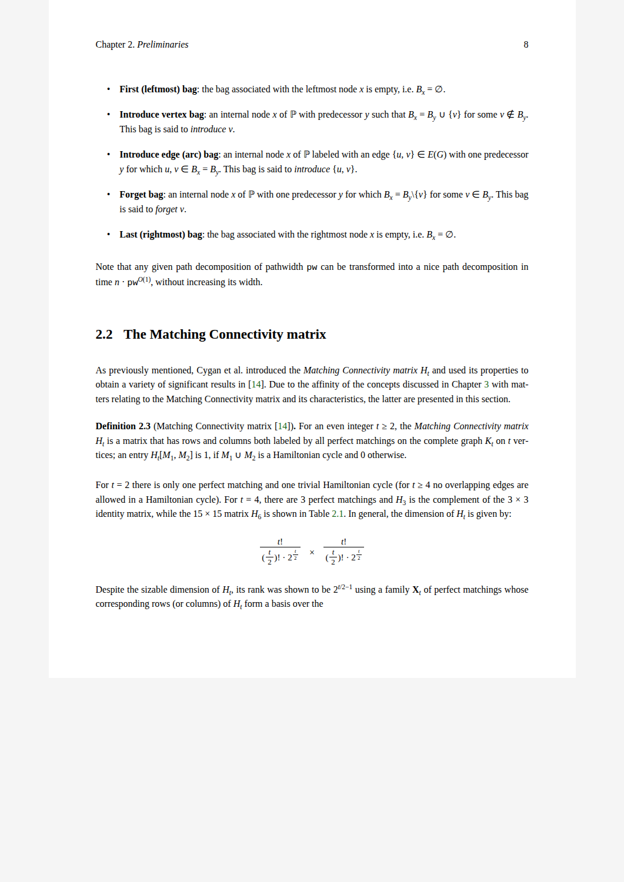Chapter 2. Preliminaries 8
First (leftmost) bag: the bag associated with the leftmost node x is empty, i.e. Bx = ∅.
Introduce vertex bag: an internal node x of ℙ with predecessor y such that Bx = By ∪ {v} for some v ∉ By. This bag is said to introduce v.
Introduce edge (arc) bag: an internal node x of ℙ labeled with an edge {u, v} ∈ E(G) with one predecessor y for which u, v ∈ Bx = By. This bag is said to introduce {u, v}.
Forget bag: an internal node x of ℙ with one predecessor y for which Bx = By\{v} for some v ∈ By. This bag is said to forget v.
Last (rightmost) bag: the bag associated with the rightmost node x is empty, i.e. Bx = ∅.
Note that any given path decomposition of pathwidth pw can be transformed into a nice path decomposition in time n · pwO(1), without increasing its width.
2.2 The Matching Connectivity matrix
As previously mentioned, Cygan et al. introduced the Matching Connectivity matrix Ht and used its properties to obtain a variety of significant results in [14]. Due to the affinity of the concepts discussed in Chapter 3 with matters relating to the Matching Connectivity matrix and its characteristics, the latter are presented in this section.
Definition 2.3 (Matching Connectivity matrix [14]). For an even integer t ≥ 2, the Matching Connectivity matrix Ht is a matrix that has rows and columns both labeled by all perfect matchings on the complete graph Kt on t vertices; an entry Ht[M1, M2] is 1, if M1 ∪ M2 is a Hamiltonian cycle and 0 otherwise.
For t = 2 there is only one perfect matching and one trivial Hamiltonian cycle (for t ≥ 4 no overlapping edges are allowed in a Hamiltonian cycle). For t = 4, there are 3 perfect matchings and H3 is the complement of the 3 × 3 identity matrix, while the 15 × 15 matrix H6 is shown in Table 2.1. In general, the dimension of Ht is given by:
t! (t 2)! · 2t 2 × t! (t 2)! · 2t 2
Despite the sizable dimension of Ht, its rank was shown to be 2t/2−1 using a family Xt of perfect matchings whose corresponding rows (or columns) of Ht form a basis over the